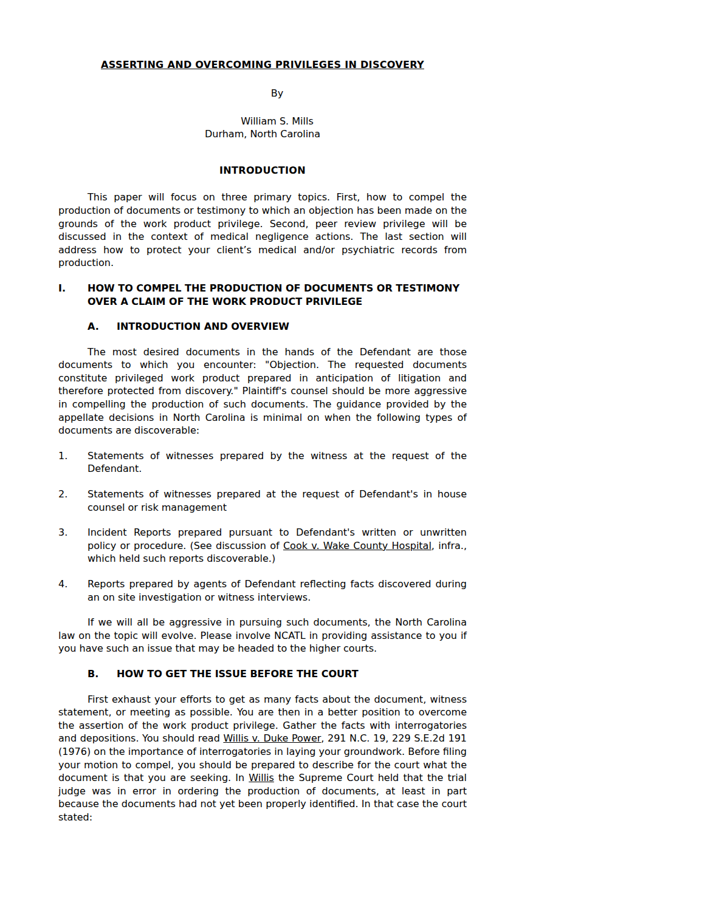ASSERTING AND OVERCOMING PRIVILEGES IN DISCOVERY
By
William S. Mills
Durham, North Carolina
INTRODUCTION
This paper will focus on three primary topics. First, how to compel the production of documents or testimony to which an objection has been made on the grounds of the work product privilege. Second, peer review privilege will be discussed in the context of medical negligence actions. The last section will address how to protect your client’s medical and/or psychiatric records from production.
I.
HOW TO COMPEL THE PRODUCTION OF DOCUMENTS OR TESTIMONY OVER A CLAIM OF THE WORK PRODUCT PRIVILEGE
A.
INTRODUCTION AND OVERVIEW
The most desired documents in the hands of the Defendant are those documents to which you encounter: "Objection. The requested documents constitute privileged work product prepared in anticipation of litigation and therefore protected from discovery." Plaintiff's counsel should be more aggressive in compelling the production of such documents. The guidance provided by the appellate decisions in North Carolina is minimal on when the following types of documents are discoverable:
1.
Statements of witnesses prepared by the witness at the request of the Defendant.
2.
Statements of witnesses prepared at the request of Defendant's in house counsel or risk management
3.
Incident Reports prepared pursuant to Defendant's written or unwritten policy or procedure. (See discussion of Cook v. Wake County Hospital, infra., which held such reports discoverable.)
4.
Reports prepared by agents of Defendant reflecting facts discovered during an on site investigation or witness interviews.
If we will all be aggressive in pursuing such documents, the North Carolina law on the topic will evolve. Please involve NCATL in providing assistance to you if you have such an issue that may be headed to the higher courts.
B.
HOW TO GET THE ISSUE BEFORE THE COURT
First exhaust your efforts to get as many facts about the document, witness statement, or meeting as possible. You are then in a better position to overcome the assertion of the work product privilege. Gather the facts with interrogatories and depositions. You should read Willis v. Duke Power, 291 N.C. 19, 229 S.E.2d 191 (1976) on the importance of interrogatories in laying your groundwork. Before filing your motion to compel, you should be prepared to describe for the court what the document is that you are seeking. In Willis the Supreme Court held that the trial judge was in error in ordering the production of documents, at least in part because the documents had not yet been properly identified. In that case the court stated: